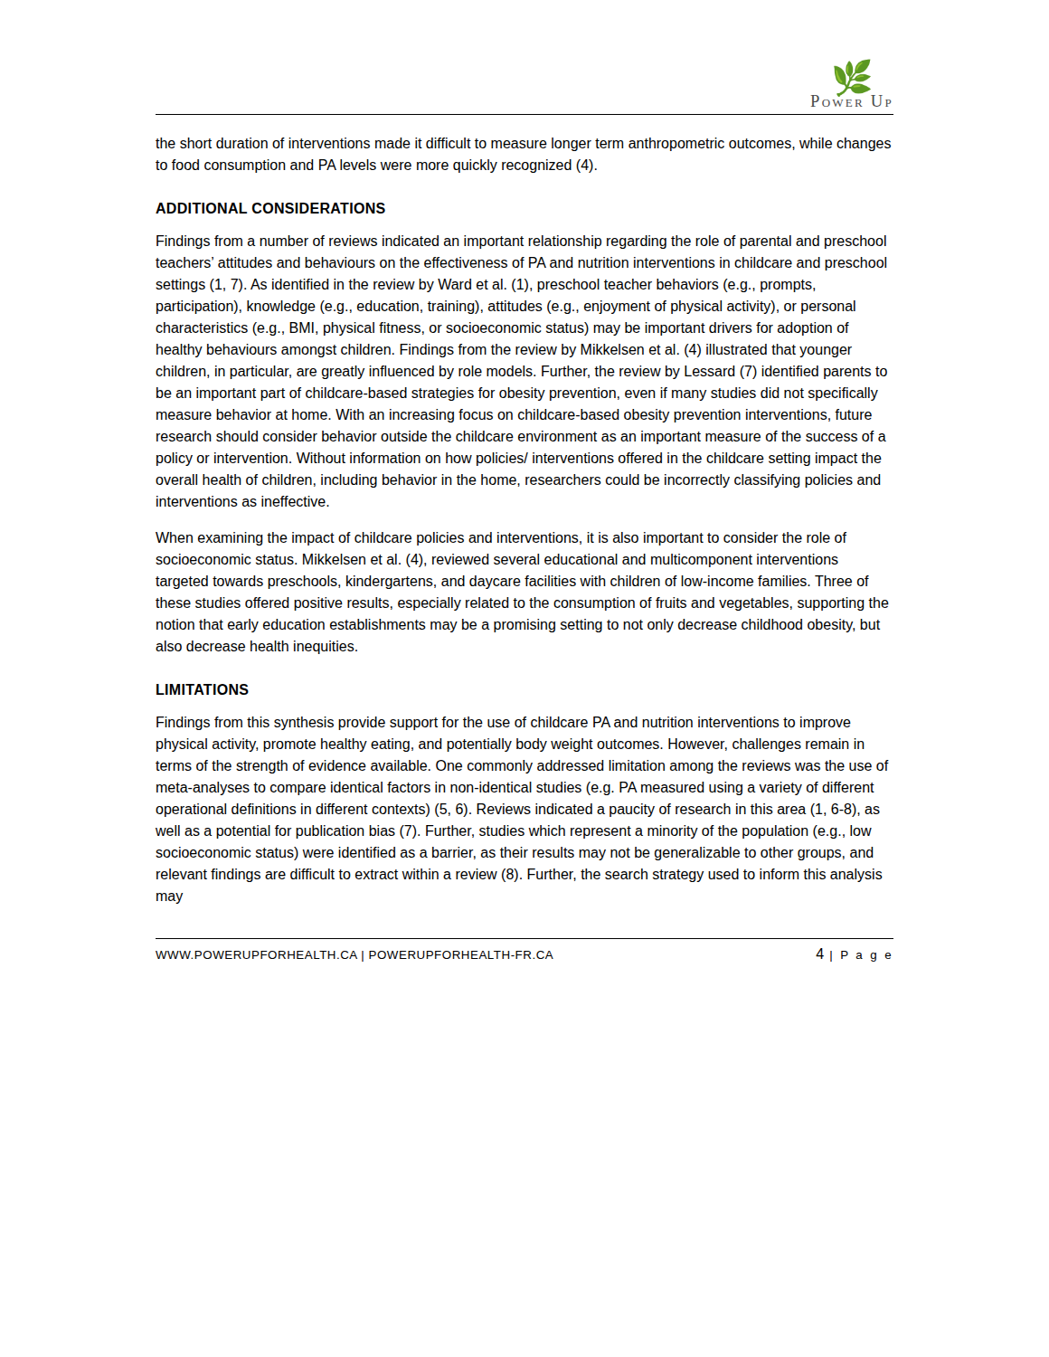🌿 Power Up
the short duration of interventions made it difficult to measure longer term anthropometric outcomes, while changes to food consumption and PA levels were more quickly recognized (4).
Additional Considerations
Findings from a number of reviews indicated an important relationship regarding the role of parental and preschool teachers’ attitudes and behaviours on the effectiveness of PA and nutrition interventions in childcare and preschool settings (1, 7). As identified in the review by Ward et al. (1), preschool teacher behaviors (e.g., prompts, participation), knowledge (e.g., education, training), attitudes (e.g., enjoyment of physical activity), or personal characteristics (e.g., BMI, physical fitness, or socioeconomic status) may be important drivers for adoption of healthy behaviours amongst children. Findings from the review by Mikkelsen et al. (4) illustrated that younger children, in particular, are greatly influenced by role models. Further, the review by Lessard (7) identified parents to be an important part of childcare-based strategies for obesity prevention, even if many studies did not specifically measure behavior at home. With an increasing focus on childcare-based obesity prevention interventions, future research should consider behavior outside the childcare environment as an important measure of the success of a policy or intervention. Without information on how policies/ interventions offered in the childcare setting impact the overall health of children, including behavior in the home, researchers could be incorrectly classifying policies and interventions as ineffective.
When examining the impact of childcare policies and interventions, it is also important to consider the role of socioeconomic status. Mikkelsen et al. (4), reviewed several educational and multicomponent interventions targeted towards preschools, kindergartens, and daycare facilities with children of low-income families. Three of these studies offered positive results, especially related to the consumption of fruits and vegetables, supporting the notion that early education establishments may be a promising setting to not only decrease childhood obesity, but also decrease health inequities.
Limitations
Findings from this synthesis provide support for the use of childcare PA and nutrition interventions to improve physical activity, promote healthy eating, and potentially body weight outcomes. However, challenges remain in terms of the strength of evidence available. One commonly addressed limitation among the reviews was the use of meta-analyses to compare identical factors in non-identical studies (e.g. PA measured using a variety of different operational definitions in different contexts) (5, 6). Reviews indicated a paucity of research in this area (1, 6-8), as well as a potential for publication bias (7). Further, studies which represent a minority of the population (e.g., low socioeconomic status) were identified as a barrier, as their results may not be generalizable to other groups, and relevant findings are difficult to extract within a review (8). Further, the search strategy used to inform this analysis may
www.powerupforhealth.ca | powerupforhealth-fr.ca 4 | P a g e